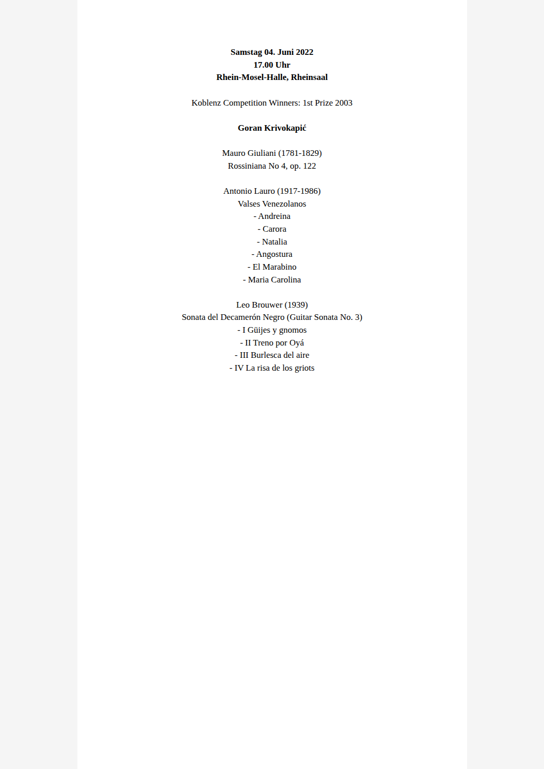Samstag 04. Juni 2022
17.00 Uhr
Rhein-Mosel-Halle, Rheinsaal
Koblenz Competition Winners: 1st Prize 2003
Goran Krivokapić
Mauro Giuliani (1781-1829)
Rossiniana No 4, op. 122
Antonio Lauro (1917-1986)
Valses Venezolanos
- Andreina
- Carora
- Natalia
- Angostura
- El Marabino
- Maria Carolina
Leo Brouwer (1939)
Sonata del Decamerón Negro (Guitar Sonata No. 3)
- I Güijes y gnomos
- II Treno por Oyá
- III Burlesca del aire
- IV La risa de los griots